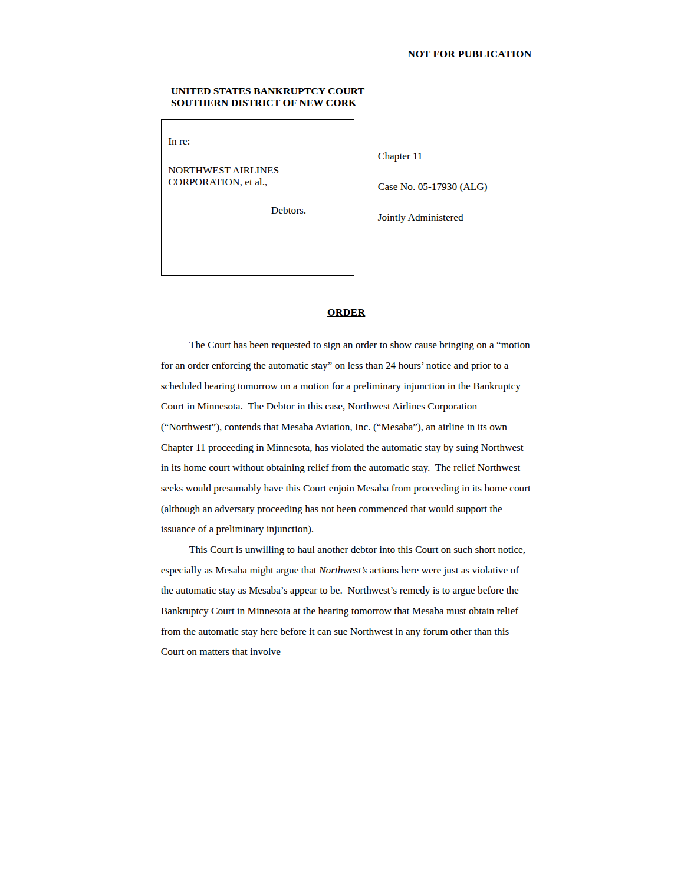NOT FOR PUBLICATION
UNITED STATES BANKRUPTCY COURT
SOUTHERN DISTRICT OF NEW CORK
| In re: NORTHWEST AIRLINES CORPORATION, et al. , Debtors. | Chapter 11 Case No. 05-17930 (ALG) Jointly Administered |
ORDER
The Court has been requested to sign an order to show cause bringing on a “motion for an order enforcing the automatic stay” on less than 24 hours’ notice and prior to a scheduled hearing tomorrow on a motion for a preliminary injunction in the Bankruptcy Court in Minnesota. The Debtor in this case, Northwest Airlines Corporation (“Northwest”), contends that Mesaba Aviation, Inc. (“Mesaba”), an airline in its own Chapter 11 proceeding in Minnesota, has violated the automatic stay by suing Northwest in its home court without obtaining relief from the automatic stay. The relief Northwest seeks would presumably have this Court enjoin Mesaba from proceeding in its home court (although an adversary proceeding has not been commenced that would support the issuance of a preliminary injunction).
This Court is unwilling to haul another debtor into this Court on such short notice, especially as Mesaba might argue that Northwest’s actions here were just as violative of the automatic stay as Mesaba’s appear to be. Northwest’s remedy is to argue before the Bankruptcy Court in Minnesota at the hearing tomorrow that Mesaba must obtain relief from the automatic stay here before it can sue Northwest in any forum other than this Court on matters that involve